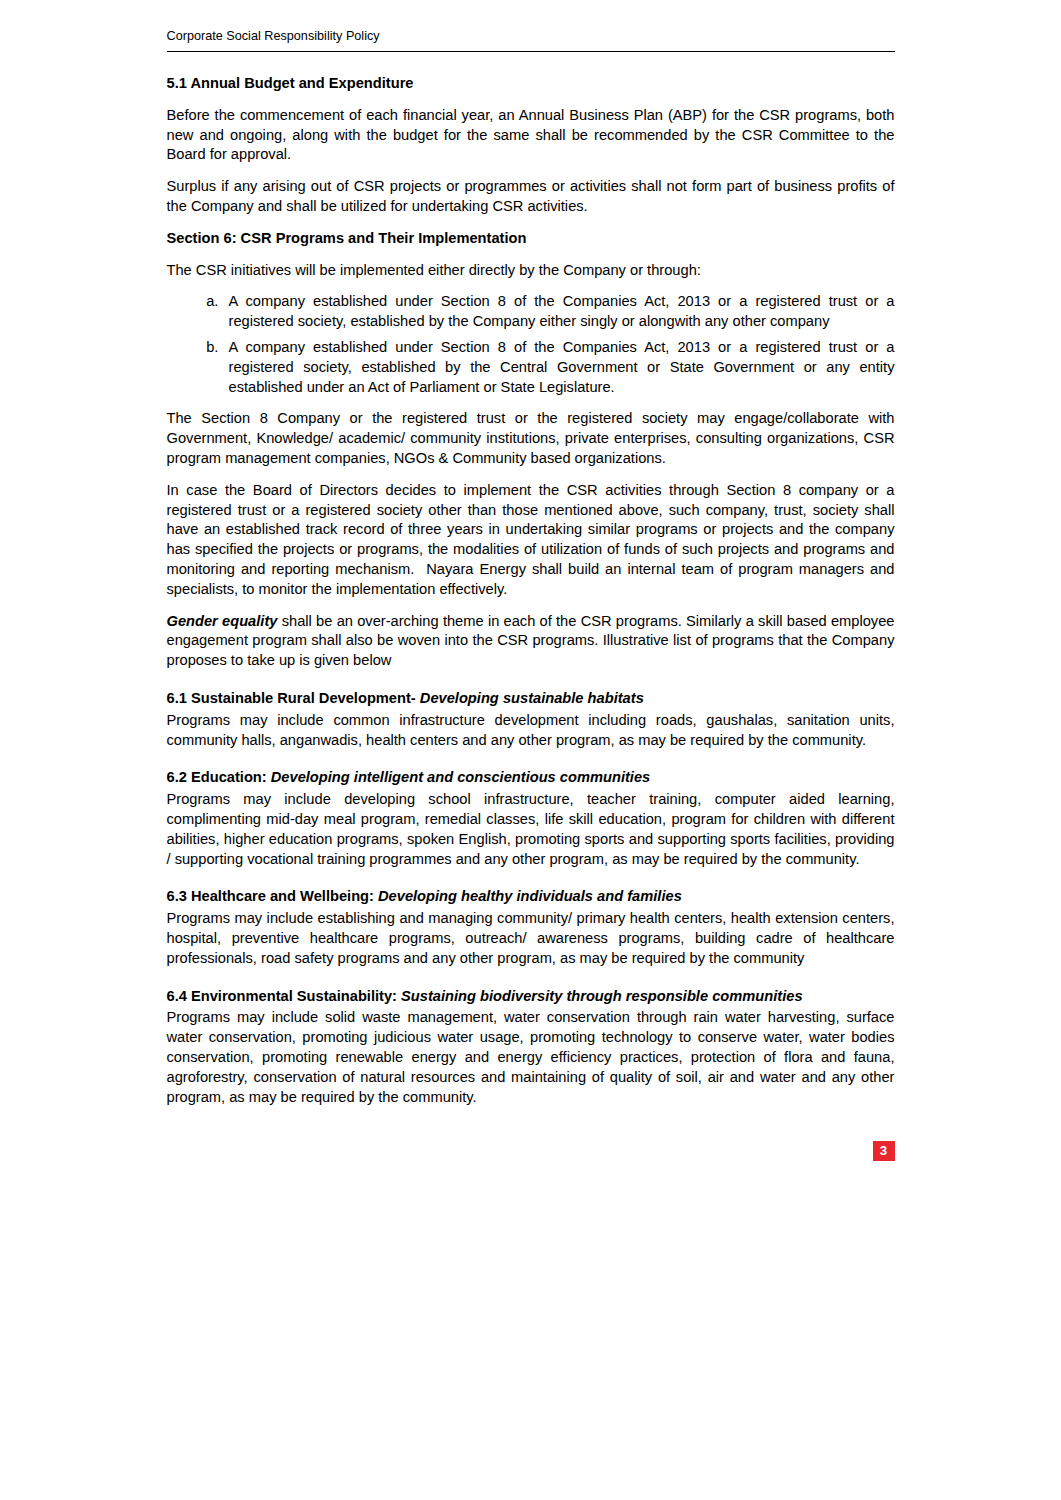Corporate Social Responsibility Policy
5.1 Annual Budget and Expenditure
Before the commencement of each financial year, an Annual Business Plan (ABP) for the CSR programs, both new and ongoing, along with the budget for the same shall be recommended by the CSR Committee to the Board for approval.
Surplus if any arising out of CSR projects or programmes or activities shall not form part of business profits of the Company and shall be utilized for undertaking CSR activities.
Section 6: CSR Programs and Their Implementation
The CSR initiatives will be implemented either directly by the Company or through:
A company established under Section 8 of the Companies Act, 2013 or a registered trust or a registered society, established by the Company either singly or alongwith any other company
A company established under Section 8 of the Companies Act, 2013 or a registered trust or a registered society, established by the Central Government or State Government or any entity established under an Act of Parliament or State Legislature.
The Section 8 Company or the registered trust or the registered society may engage/collaborate with Government, Knowledge/ academic/ community institutions, private enterprises, consulting organizations, CSR program management companies, NGOs & Community based organizations.
In case the Board of Directors decides to implement the CSR activities through Section 8 company or a registered trust or a registered society other than those mentioned above, such company, trust, society shall have an established track record of three years in undertaking similar programs or projects and the company has specified the projects or programs, the modalities of utilization of funds of such projects and programs and monitoring and reporting mechanism. Nayara Energy shall build an internal team of program managers and specialists, to monitor the implementation effectively.
Gender equality shall be an over-arching theme in each of the CSR programs. Similarly a skill based employee engagement program shall also be woven into the CSR programs. Illustrative list of programs that the Company proposes to take up is given below
6.1 Sustainable Rural Development- Developing sustainable habitats
Programs may include common infrastructure development including roads, gaushalas, sanitation units, community halls, anganwadis, health centers and any other program, as may be required by the community.
6.2 Education: Developing intelligent and conscientious communities
Programs may include developing school infrastructure, teacher training, computer aided learning, complimenting mid-day meal program, remedial classes, life skill education, program for children with different abilities, higher education programs, spoken English, promoting sports and supporting sports facilities, providing / supporting vocational training programmes and any other program, as may be required by the community.
6.3 Healthcare and Wellbeing: Developing healthy individuals and families
Programs may include establishing and managing community/ primary health centers, health extension centers, hospital, preventive healthcare programs, outreach/ awareness programs, building cadre of healthcare professionals, road safety programs and any other program, as may be required by the community
6.4 Environmental Sustainability: Sustaining biodiversity through responsible communities
Programs may include solid waste management, water conservation through rain water harvesting, surface water conservation, promoting judicious water usage, promoting technology to conserve water, water bodies conservation, promoting renewable energy and energy efficiency practices, protection of flora and fauna, agroforestry, conservation of natural resources and maintaining of quality of soil, air and water and any other program, as may be required by the community.
3